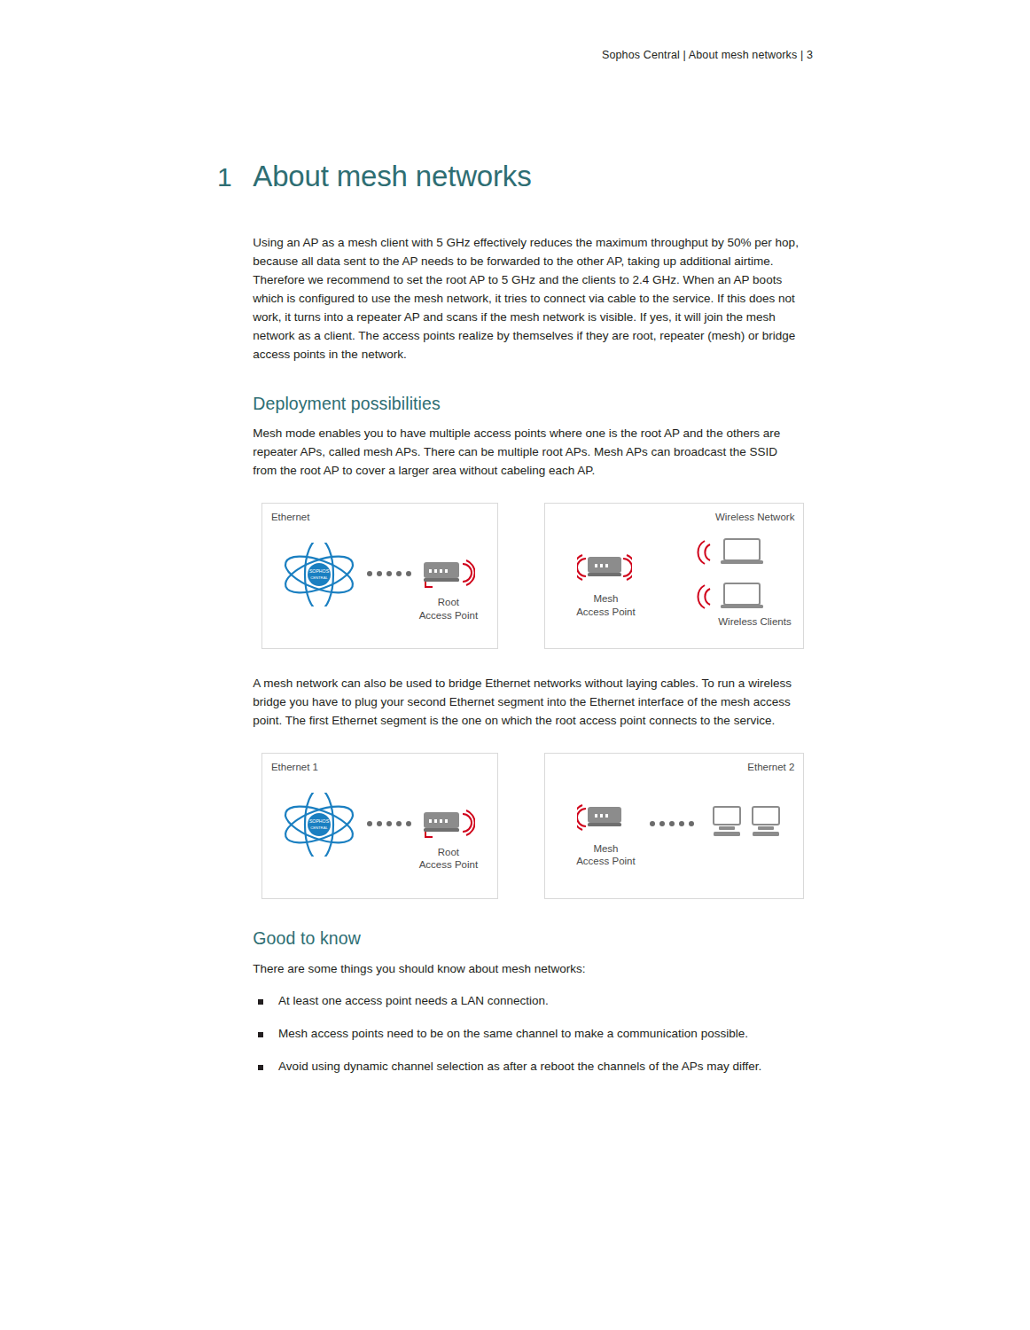Sophos Central | About mesh networks | 3
1 About mesh networks
Using an AP as a mesh client with 5 GHz effectively reduces the maximum throughput by 50% per hop, because all data sent to the AP needs to be forwarded to the other AP, taking up additional airtime. Therefore we recommend to set the root AP to 5 GHz and the clients to 2.4 GHz. When an AP boots which is configured to use the mesh network, it tries to connect via cable to the service. If this does not work, it turns into a repeater AP and scans if the mesh network is visible. If yes, it will join the mesh network as a client. The access points realize by themselves if they are root, repeater (mesh) or bridge access points in the network.
Deployment possibilities
Mesh mode enables you to have multiple access points where one is the root AP and the others are repeater APs, called mesh APs. There can be multiple root APs. Mesh APs can broadcast the SSID from the root AP to cover a larger area without cabeling each AP.
Ethernet
SOPHOS CENTRAL
Root
Access Point
Wireless Network
Mesh
Access Point
Wireless Clients
A mesh network can also be used to bridge Ethernet networks without laying cables. To run a wireless bridge you have to plug your second Ethernet segment into the Ethernet interface of the mesh access point. The first Ethernet segment is the one on which the root access point connects to the service.
Ethernet 1
SOPHOS CENTRAL
Root
Access Point
Ethernet 2
Mesh
Access Point
Good to know
There are some things you should know about mesh networks:
At least one access point needs a LAN connection.
Mesh access points need to be on the same channel to make a communication possible.
Avoid using dynamic channel selection as after a reboot the channels of the APs may differ.